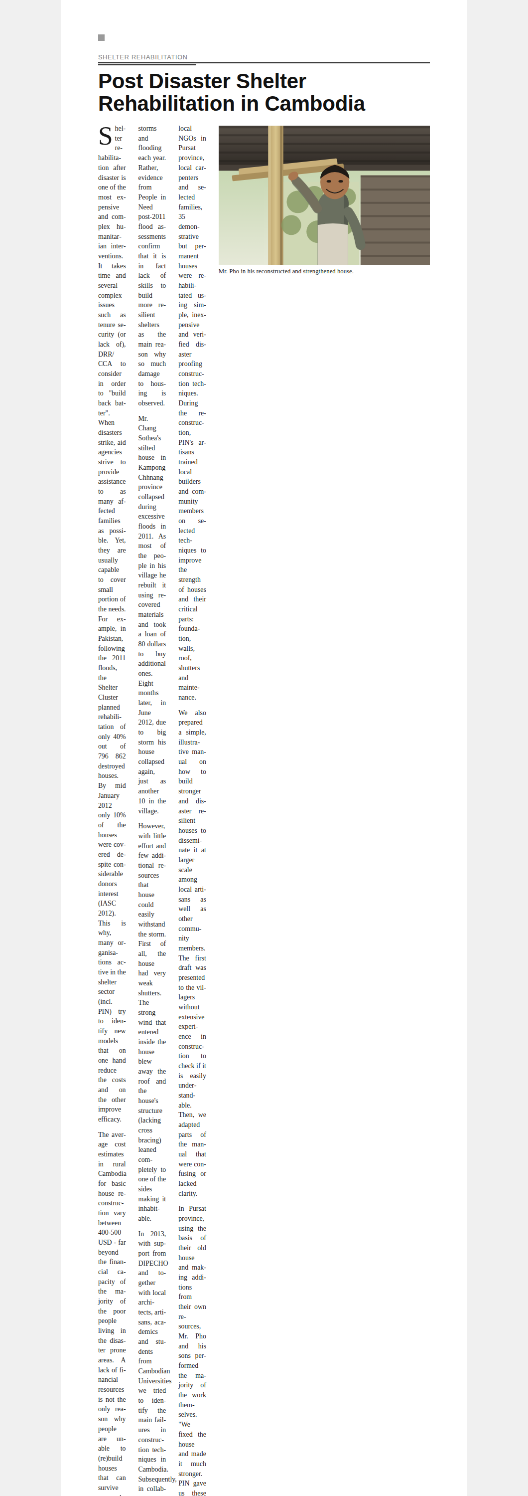SHELTER REHABILITATION
Post Disaster Shelter Rehabilitation in Cambodia
Mr. Pho in his reconstructed and strengthened house.
Shelter rehabilitation after disaster is one of the most expensive and complex humanitarian interventions. It takes time and several complex issues such as tenure security (or lack of), DRR/ CCA to consider in order to "build back batter". When disasters strike, aid agencies strive to provide assistance to as many affected families as possible. Yet, they are usually capable to cover small portion of the needs. For example, in Pakistan, following the 2011 floods, the Shelter Cluster planned rehabilitation of only 40% out of 796 862 destroyed houses. By mid January 2012 only 10% of the houses were covered despite considerable donors interest (IASC 2012). This is why, many organisations active in the shelter sector (incl. PIN) try to identify new models that on one hand reduce the costs and on the other improve efficacy.
The average cost estimates in rural Cambodia for basic house reconstruction vary between 400-500 USD - far beyond the financial capacity of the majority of the poor people living in the disaster prone areas. A lack of financial resources is not the only reason why people are unable to (re)build houses that can survive seasonal tropical storms and flooding each year. Rather, evidence from People in Need post-2011 flood assessments confirm that it is in fact lack of skills to build more resilient shelters as the main reason why so much damage to housing is observed.
Mr. Chang Sothea's stilted house in Kampong Chhnang province collapsed during excessive floods in 2011. As most of the people in his village he rebuilt it using recovered materials and took a loan of 80 dollars to buy additional ones. Eight months later, in June 2012, due to big storm his house collapsed again, just as another 10 in the village.
However, with little effort and few additional resources that house could easily withstand the storm. First of all, the house had very weak shutters. The strong wind that entered inside the house blew away the roof and the house's structure (lacking cross bracing) leaned completely to one of the sides making it inhabitable.
In 2013, with support from DIPECHO and together with local architects, artisans, academics and students from Cambodian Universities we tried to identify the main failures in construction techniques in Cambodia. Subsequently, in collaboration with four local NGOs in Pursat province, local carpenters and selected families, 35 demonstrative but permanent houses were rehabilitated using simple, inexpensive and verified disaster proofing construction techniques. During the reconstruction, PIN's artisans trained local builders and community members on selected techniques to improve the strength of houses and their critical parts: foundation, walls, roof, shutters and maintenance.
We also prepared a simple, illustrative manual on how to build stronger and disaster resilient houses to disseminate it at larger scale among local artisans as well as other community members. The first draft was presented to the villagers without extensive experience in construction to check if it is easily understandable. Then, we adapted parts of the manual that were confusing or lacked clarity.
In Pursat province, using the basis of their old house and making additions from their own resources, Mr. Pho and his sons performed the majority of the work themselves. "We fixed the house and made it much stronger. PIN gave us these pillars to use for
Special Issue, June 2014
southasiadisasters.net
15